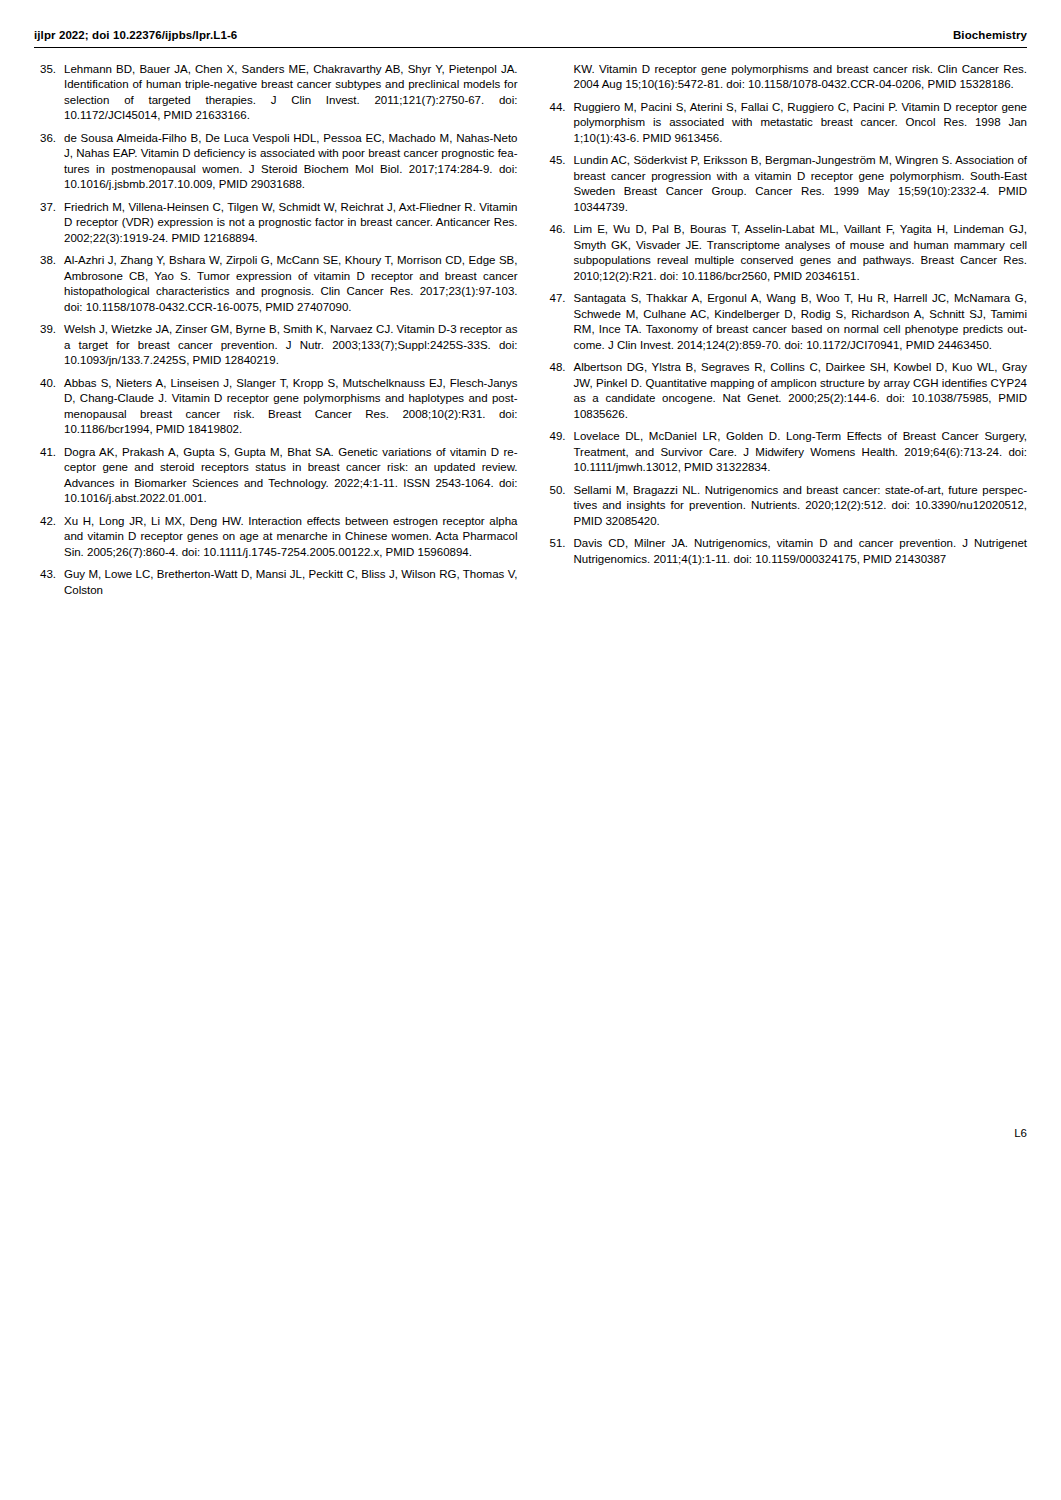ijlpr 2022; doi 10.22376/ijpbs/lpr.L1-6
Biochemistry
35. Lehmann BD, Bauer JA, Chen X, Sanders ME, Chakravarthy AB, Shyr Y, Pietenpol JA. Identification of human triple-negative breast cancer subtypes and preclinical models for selection of targeted therapies. J Clin Invest. 2011;121(7):2750-67. doi: 10.1172/JCI45014, PMID 21633166.
36. de Sousa Almeida-Filho B, De Luca Vespoli HDL, Pessoa EC, Machado M, Nahas-Neto J, Nahas EAP. Vitamin D deficiency is associated with poor breast cancer prognostic features in postmenopausal women. J Steroid Biochem Mol Biol. 2017;174:284-9. doi: 10.1016/j.jsbmb.2017.10.009, PMID 29031688.
37. Friedrich M, Villena-Heinsen C, Tilgen W, Schmidt W, Reichrat J, Axt-Fliedner R. Vitamin D receptor (VDR) expression is not a prognostic factor in breast cancer. Anticancer Res. 2002;22(3):1919-24. PMID 12168894.
38. Al-Azhri J, Zhang Y, Bshara W, Zirpoli G, McCann SE, Khoury T, Morrison CD, Edge SB, Ambrosone CB, Yao S. Tumor expression of vitamin D receptor and breast cancer histopathological characteristics and prognosis. Clin Cancer Res. 2017;23(1):97-103. doi: 10.1158/1078-0432.CCR-16-0075, PMID 27407090.
39. Welsh J, Wietzke JA, Zinser GM, Byrne B, Smith K, Narvaez CJ. Vitamin D-3 receptor as a target for breast cancer prevention. J Nutr. 2003;133(7);Suppl:2425S-33S. doi: 10.1093/jn/133.7.2425S, PMID 12840219.
40. Abbas S, Nieters A, Linseisen J, Slanger T, Kropp S, Mutschelknauss EJ, Flesch-Janys D, Chang-Claude J. Vitamin D receptor gene polymorphisms and haplotypes and postmenopausal breast cancer risk. Breast Cancer Res. 2008;10(2):R31. doi: 10.1186/bcr1994, PMID 18419802.
41. Dogra AK, Prakash A, Gupta S, Gupta M, Bhat SA. Genetic variations of vitamin D receptor gene and steroid receptors status in breast cancer risk: an updated review. Advances in Biomarker Sciences and Technology. 2022;4:1-11. ISSN 2543-1064. doi: 10.1016/j.abst.2022.01.001.
42. Xu H, Long JR, Li MX, Deng HW. Interaction effects between estrogen receptor alpha and vitamin D receptor genes on age at menarche in Chinese women. Acta Pharmacol Sin. 2005;26(7):860-4. doi: 10.1111/j.1745-7254.2005.00122.x, PMID 15960894.
43. Guy M, Lowe LC, Bretherton-Watt D, Mansi JL, Peckitt C, Bliss J, Wilson RG, Thomas V, Colston
KW. Vitamin D receptor gene polymorphisms and breast cancer risk. Clin Cancer Res. 2004 Aug 15;10(16):5472-81. doi: 10.1158/1078-0432.CCR-04-0206, PMID 15328186.
44. Ruggiero M, Pacini S, Aterini S, Fallai C, Ruggiero C, Pacini P. Vitamin D receptor gene polymorphism is associated with metastatic breast cancer. Oncol Res. 1998 Jan 1;10(1):43-6. PMID 9613456.
45. Lundin AC, Söderkvist P, Eriksson B, Bergman-Jungeström M, Wingren S. Association of breast cancer progression with a vitamin D receptor gene polymorphism. South-East Sweden Breast Cancer Group. Cancer Res. 1999 May 15;59(10):2332-4. PMID 10344739.
46. Lim E, Wu D, Pal B, Bouras T, Asselin-Labat ML, Vaillant F, Yagita H, Lindeman GJ, Smyth GK, Visvader JE. Transcriptome analyses of mouse and human mammary cell subpopulations reveal multiple conserved genes and pathways. Breast Cancer Res. 2010;12(2):R21. doi: 10.1186/bcr2560, PMID 20346151.
47. Santagata S, Thakkar A, Ergonul A, Wang B, Woo T, Hu R, Harrell JC, McNamara G, Schwede M, Culhane AC, Kindelberger D, Rodig S, Richardson A, Schnitt SJ, Tamimi RM, Ince TA. Taxonomy of breast cancer based on normal cell phenotype predicts outcome. J Clin Invest. 2014;124(2):859-70. doi: 10.1172/JCI70941, PMID 24463450.
48. Albertson DG, Ylstra B, Segraves R, Collins C, Dairkee SH, Kowbel D, Kuo WL, Gray JW, Pinkel D. Quantitative mapping of amplicon structure by array CGH identifies CYP24 as a candidate oncogene. Nat Genet. 2000;25(2):144-6. doi: 10.1038/75985, PMID 10835626.
49. Lovelace DL, McDaniel LR, Golden D. Long-Term Effects of Breast Cancer Surgery, Treatment, and Survivor Care. J Midwifery Womens Health. 2019;64(6):713-24. doi: 10.1111/jmwh.13012, PMID 31322834.
50. Sellami M, Bragazzi NL. Nutrigenomics and breast cancer: state-of-art, future perspectives and insights for prevention. Nutrients. 2020;12(2):512. doi: 10.3390/nu12020512, PMID 32085420.
51. Davis CD, Milner JA. Nutrigenomics, vitamin D and cancer prevention. J Nutrigenet Nutrigenomics. 2011;4(1):1-11. doi: 10.1159/000324175, PMID 21430387
L6